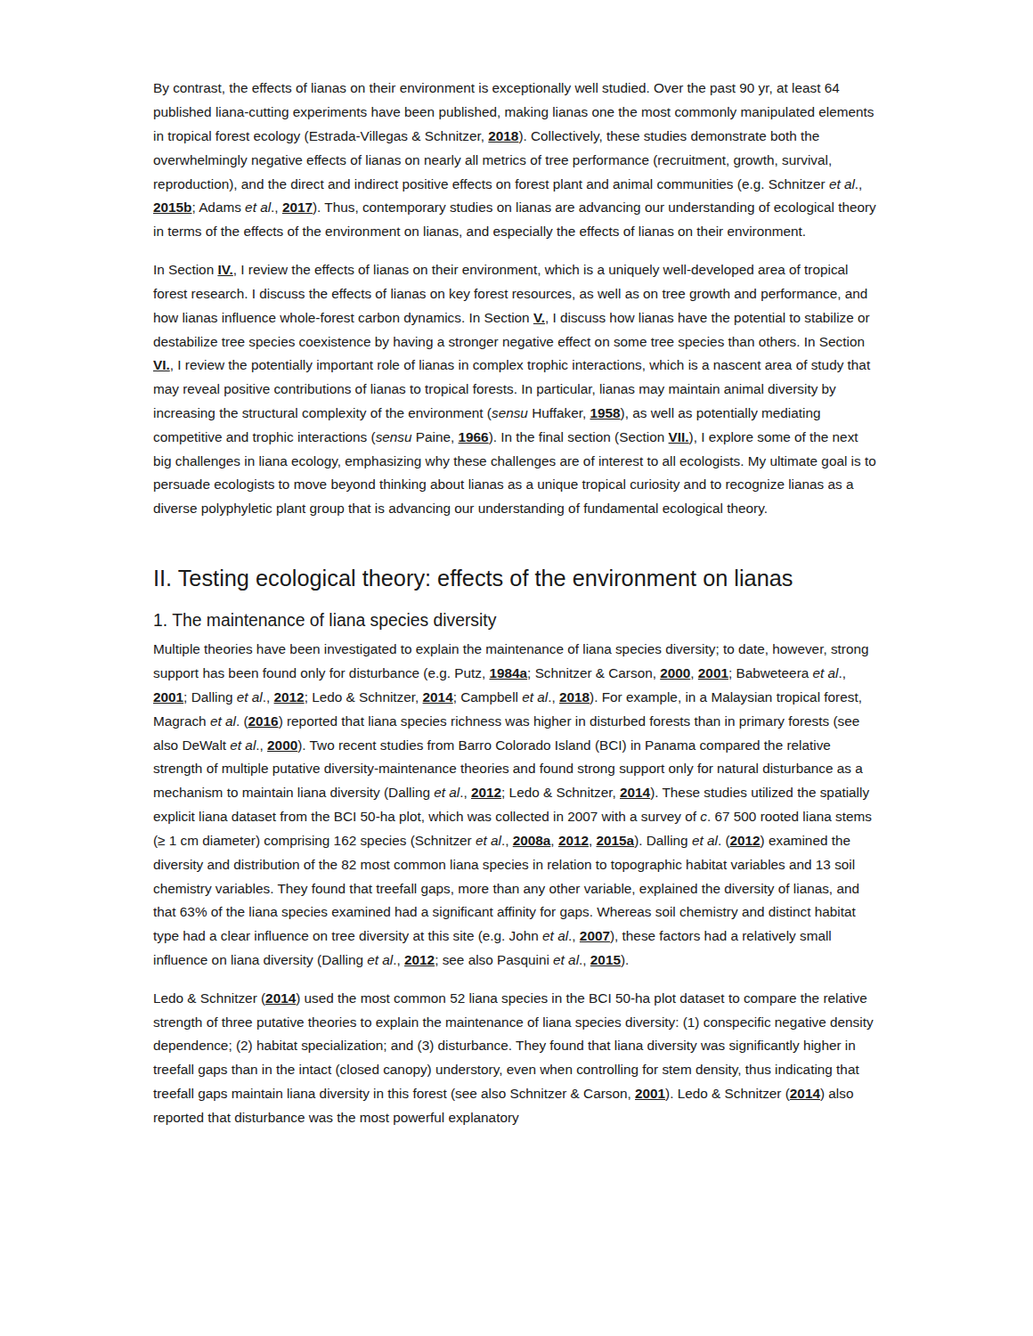By contrast, the effects of lianas on their environment is exceptionally well studied. Over the past 90 yr, at least 64 published liana-cutting experiments have been published, making lianas one the most commonly manipulated elements in tropical forest ecology (Estrada-Villegas & Schnitzer, 2018). Collectively, these studies demonstrate both the overwhelmingly negative effects of lianas on nearly all metrics of tree performance (recruitment, growth, survival, reproduction), and the direct and indirect positive effects on forest plant and animal communities (e.g. Schnitzer et al., 2015b; Adams et al., 2017). Thus, contemporary studies on lianas are advancing our understanding of ecological theory in terms of the effects of the environment on lianas, and especially the effects of lianas on their environment.
In Section IV., I review the effects of lianas on their environment, which is a uniquely well-developed area of tropical forest research. I discuss the effects of lianas on key forest resources, as well as on tree growth and performance, and how lianas influence whole-forest carbon dynamics. In Section V., I discuss how lianas have the potential to stabilize or destabilize tree species coexistence by having a stronger negative effect on some tree species than others. In Section VI., I review the potentially important role of lianas in complex trophic interactions, which is a nascent area of study that may reveal positive contributions of lianas to tropical forests. In particular, lianas may maintain animal diversity by increasing the structural complexity of the environment (sensu Huffaker, 1958), as well as potentially mediating competitive and trophic interactions (sensu Paine, 1966). In the final section (Section VII.), I explore some of the next big challenges in liana ecology, emphasizing why these challenges are of interest to all ecologists. My ultimate goal is to persuade ecologists to move beyond thinking about lianas as a unique tropical curiosity and to recognize lianas as a diverse polyphyletic plant group that is advancing our understanding of fundamental ecological theory.
II. Testing ecological theory: effects of the environment on lianas
1. The maintenance of liana species diversity
Multiple theories have been investigated to explain the maintenance of liana species diversity; to date, however, strong support has been found only for disturbance (e.g. Putz, 1984a; Schnitzer & Carson, 2000, 2001; Babweteera et al., 2001; Dalling et al., 2012; Ledo & Schnitzer, 2014; Campbell et al., 2018). For example, in a Malaysian tropical forest, Magrach et al. (2016) reported that liana species richness was higher in disturbed forests than in primary forests (see also DeWalt et al., 2000). Two recent studies from Barro Colorado Island (BCI) in Panama compared the relative strength of multiple putative diversity-maintenance theories and found strong support only for natural disturbance as a mechanism to maintain liana diversity (Dalling et al., 2012; Ledo & Schnitzer, 2014). These studies utilized the spatially explicit liana dataset from the BCI 50-ha plot, which was collected in 2007 with a survey of c. 67 500 rooted liana stems (≥ 1 cm diameter) comprising 162 species (Schnitzer et al., 2008a, 2012, 2015a). Dalling et al. (2012) examined the diversity and distribution of the 82 most common liana species in relation to topographic habitat variables and 13 soil chemistry variables. They found that treefall gaps, more than any other variable, explained the diversity of lianas, and that 63% of the liana species examined had a significant affinity for gaps. Whereas soil chemistry and distinct habitat type had a clear influence on tree diversity at this site (e.g. John et al., 2007), these factors had a relatively small influence on liana diversity (Dalling et al., 2012; see also Pasquini et al., 2015).
Ledo & Schnitzer (2014) used the most common 52 liana species in the BCI 50-ha plot dataset to compare the relative strength of three putative theories to explain the maintenance of liana species diversity: (1) conspecific negative density dependence; (2) habitat specialization; and (3) disturbance. They found that liana diversity was significantly higher in treefall gaps than in the intact (closed canopy) understory, even when controlling for stem density, thus indicating that treefall gaps maintain liana diversity in this forest (see also Schnitzer & Carson, 2001). Ledo & Schnitzer (2014) also reported that disturbance was the most powerful explanatory